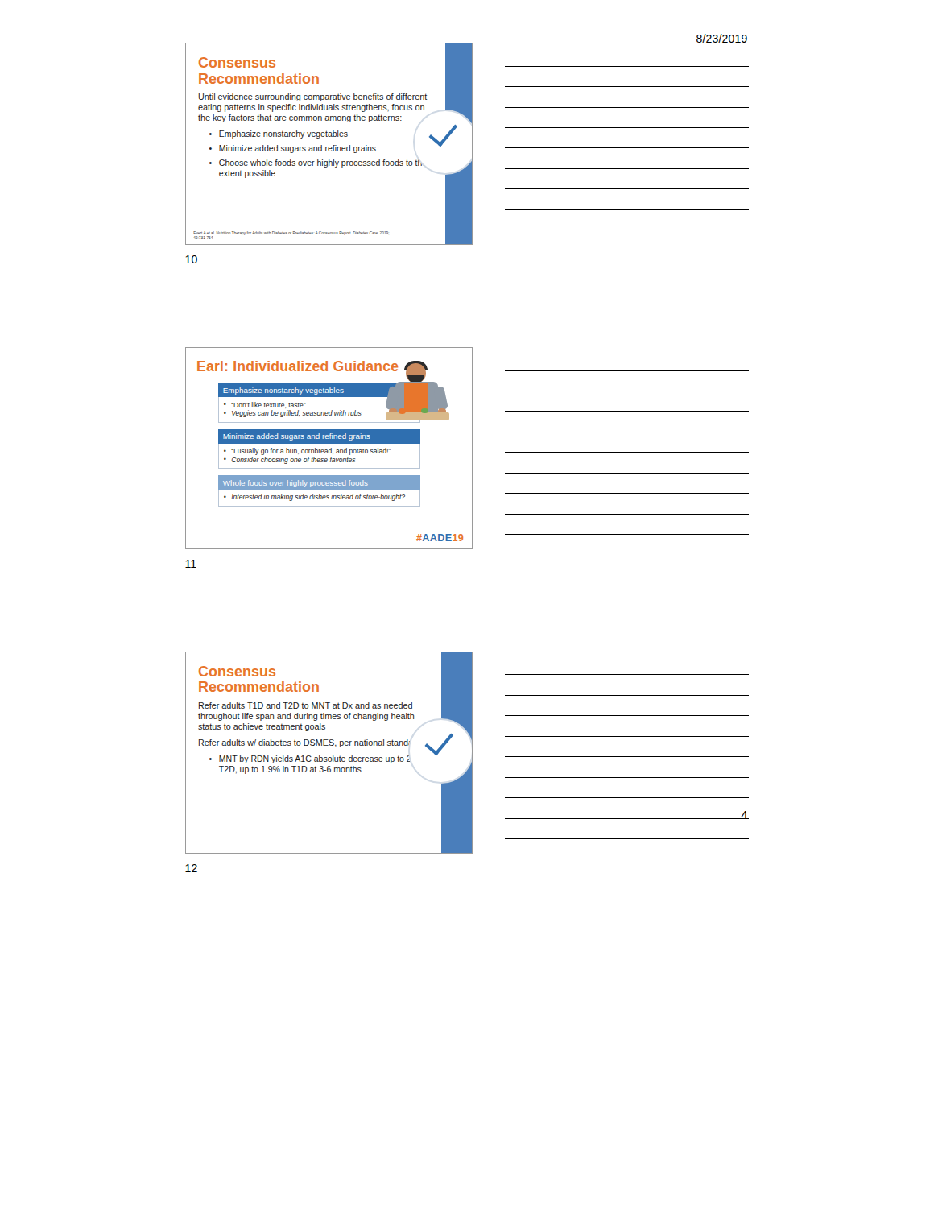8/23/2019
Consensus
Recommendation
Until evidence surrounding comparative benefits of different eating patterns in specific individuals strengthens, focus on the key factors that are common among the patterns:
Emphasize nonstarchy vegetables
Minimize added sugars and refined grains
Choose whole foods over highly processed foods to the extent possible
Evert A et al. Nutrition Therapy for Adults with Diabetes or Prediabetes: A Consensus Report. Diabetes Care. 2019; 42:731-754
10
Earl: Individualized Guidance
Emphasize nonstarchy vegetables
“Don’t like texture, taste”
Veggies can be grilled, seasoned with rubs
Minimize added sugars and refined grains
“I usually go for a bun, cornbread, and potato salad!”
Consider choosing one of these favorites
Whole foods over highly processed foods
Interested in making side dishes instead of store-bought?
#AADE19
11
Consensus
Recommendation
Refer adults T1D and T2D to MNT at Dx and as needed throughout life span and during times of changing health status to achieve treatment goals
Refer adults w/ diabetes to DSMES, per national standards
MNT by RDN yields A1C absolute decrease up to 2% in T2D, up to 1.9% in T1D at 3-6 months
12
4